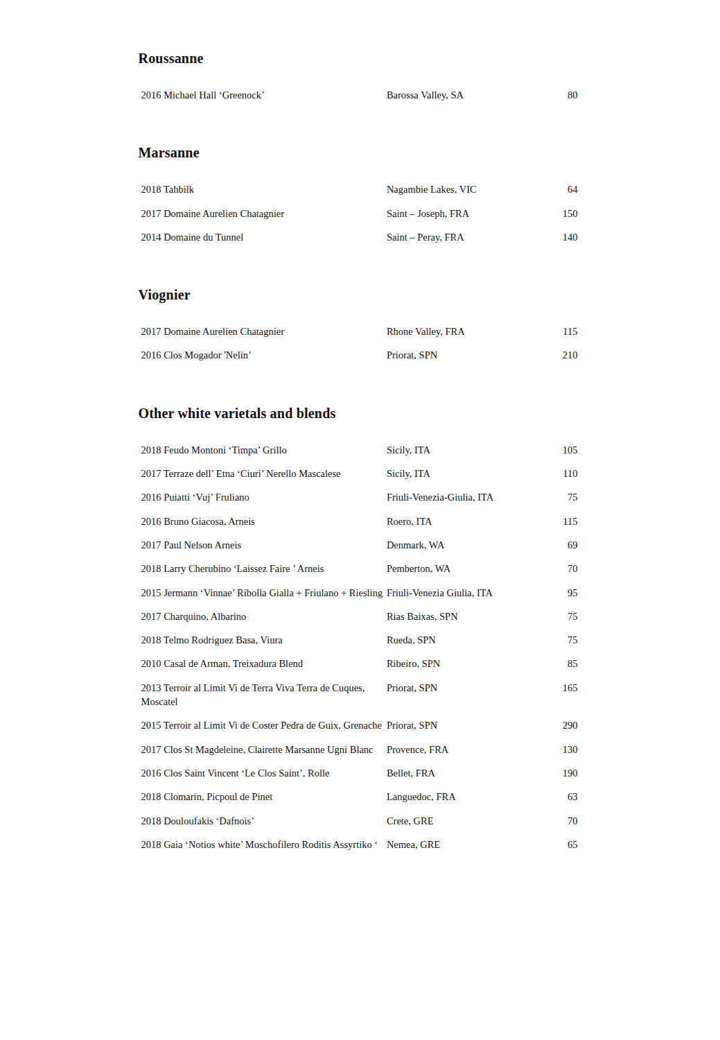Roussanne
| 2016 Michael Hall ‘Greenock’ | Barossa Valley, SA | 80 |
Marsanne
| 2018 Tahbilk | Nagambie Lakes, VIC | 64 |
| 2017 Domaine Aurelien Chatagnier | Saint – Joseph, FRA | 150 |
| 2014 Domaine du Tunnel | Saint – Peray, FRA | 140 |
Viognier
| 2017 Domaine Aurelien Chatagnier | Rhone Valley, FRA | 115 |
| 2016 Clos Mogador 'Nelin’ | Priorat, SPN | 210 |
Other white varietals and blends
| 2018 Feudo Montoni ‘Timpa’ Grillo | Sicily, ITA | 105 |
| 2017 Terraze dell’ Etna ‘Ciuri’ Nerello Mascalese | Sicily, ITA | 110 |
| 2016 Puiatti ‘Vuj’ Fruliano | Friuli-Venezia-Giulia, ITA | 75 |
| 2016 Bruno Giacosa, Arneis | Roero, ITA | 115 |
| 2017 Paul Nelson Arneis | Denmark, WA | 69 |
| 2018 Larry Cherubino ‘Laissez Faire ’ Arneis | Pemberton, WA | 70 |
| 2015 Jermann ‘Vinnae’ Ribolla Gialla + Friulano + Riesling | Friuli-Venezia Giulia, ITA | 95 |
| 2017 Charquino, Albarino | Rias Baixas, SPN | 75 |
| 2018 Telmo Rodriguez Basa, Viura | Rueda, SPN | 75 |
| 2010 Casal de Arman, Treixadura Blend | Ribeiro, SPN | 85 |
| 2013 Terroir al Limit Vi de Terra Viva Terra de Cuques, Moscatel | Priorat, SPN | 165 |
| 2015 Terroir al Limit Vi de Coster Pedra de Guix, Grenache | Priorat, SPN | 290 |
| 2017 Clos St Magdeleine, Clairette Marsanne Ugni Blanc | Provence, FRA | 130 |
| 2016 Clos Saint Vincent ‘Le Clos Saint’, Rolle | Bellet, FRA | 190 |
| 2018 Clomarin, Picpoul de Pinet | Languedoc, FRA | 63 |
| 2018 Douloufakis ‘Dafnois’ | Crete, GRE | 70 |
| 2018 Gaia ‘Notios white’ Moschofilero Roditis Assyrtiko ‘ | Nemea, GRE | 65 |